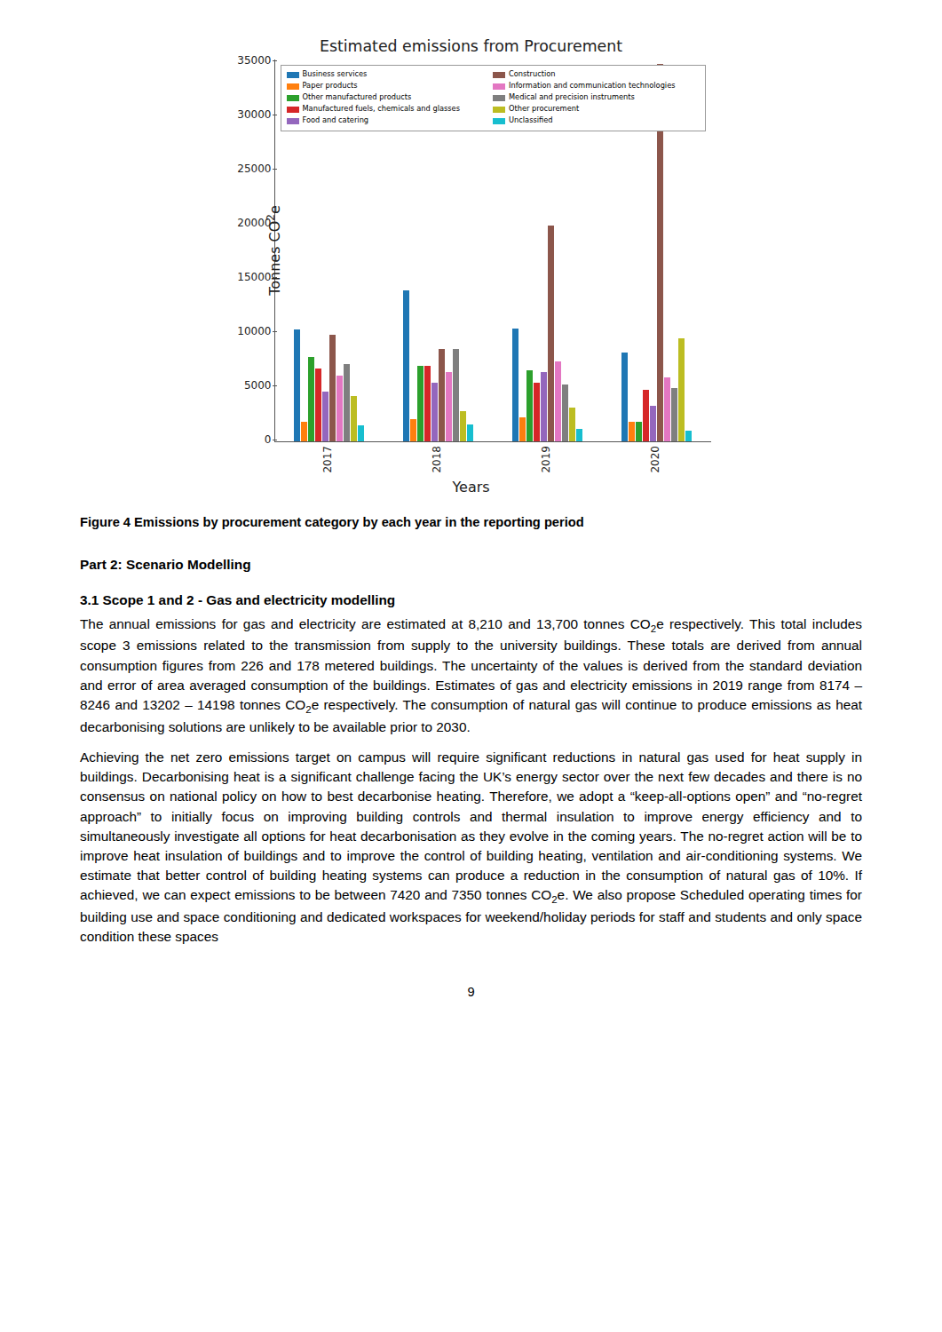Estimated emissions from Procurement
Tonnes CO2e
0
5000
10000
15000
20000
25000
30000
35000
Business services
Construction
Paper products
Information and communication technologies
Other manufactured products
Medical and precision instruments
Manufactured fuels, chemicals and glasses
Other procurement
Food and catering
Unclassified
2017 2018 2019 2020
Years
Figure 4 Emissions by procurement category by each year in the reporting period
Part 2: Scenario Modelling
3.1 Scope 1 and 2 - Gas and electricity modelling
The annual emissions for gas and electricity are estimated at 8,210 and 13,700 tonnes CO2e respectively. This total includes scope 3 emissions related to the transmission from supply to the university buildings. These totals are derived from annual consumption figures from 226 and 178 metered buildings. The uncertainty of the values is derived from the standard deviation and error of area averaged consumption of the buildings. Estimates of gas and electricity emissions in 2019 range from 8174 – 8246 and 13202 – 14198 tonnes CO2e respectively. The consumption of natural gas will continue to produce emissions as heat decarbonising solutions are unlikely to be available prior to 2030.
Achieving the net zero emissions target on campus will require significant reductions in natural gas used for heat supply in buildings. Decarbonising heat is a significant challenge facing the UK’s energy sector over the next few decades and there is no consensus on national policy on how to best decarbonise heating. Therefore, we adopt a “keep-all-options open” and “no-regret approach” to initially focus on improving building controls and thermal insulation to improve energy efficiency and to simultaneously investigate all options for heat decarbonisation as they evolve in the coming years. The no-regret action will be to improve heat insulation of buildings and to improve the control of building heating, ventilation and air-conditioning systems. We estimate that better control of building heating systems can produce a reduction in the consumption of natural gas of 10%. If achieved, we can expect emissions to be between 7420 and 7350 tonnes CO2e. We also propose Scheduled operating times for building use and space conditioning and dedicated workspaces for weekend/holiday periods for staff and students and only space condition these spaces
9